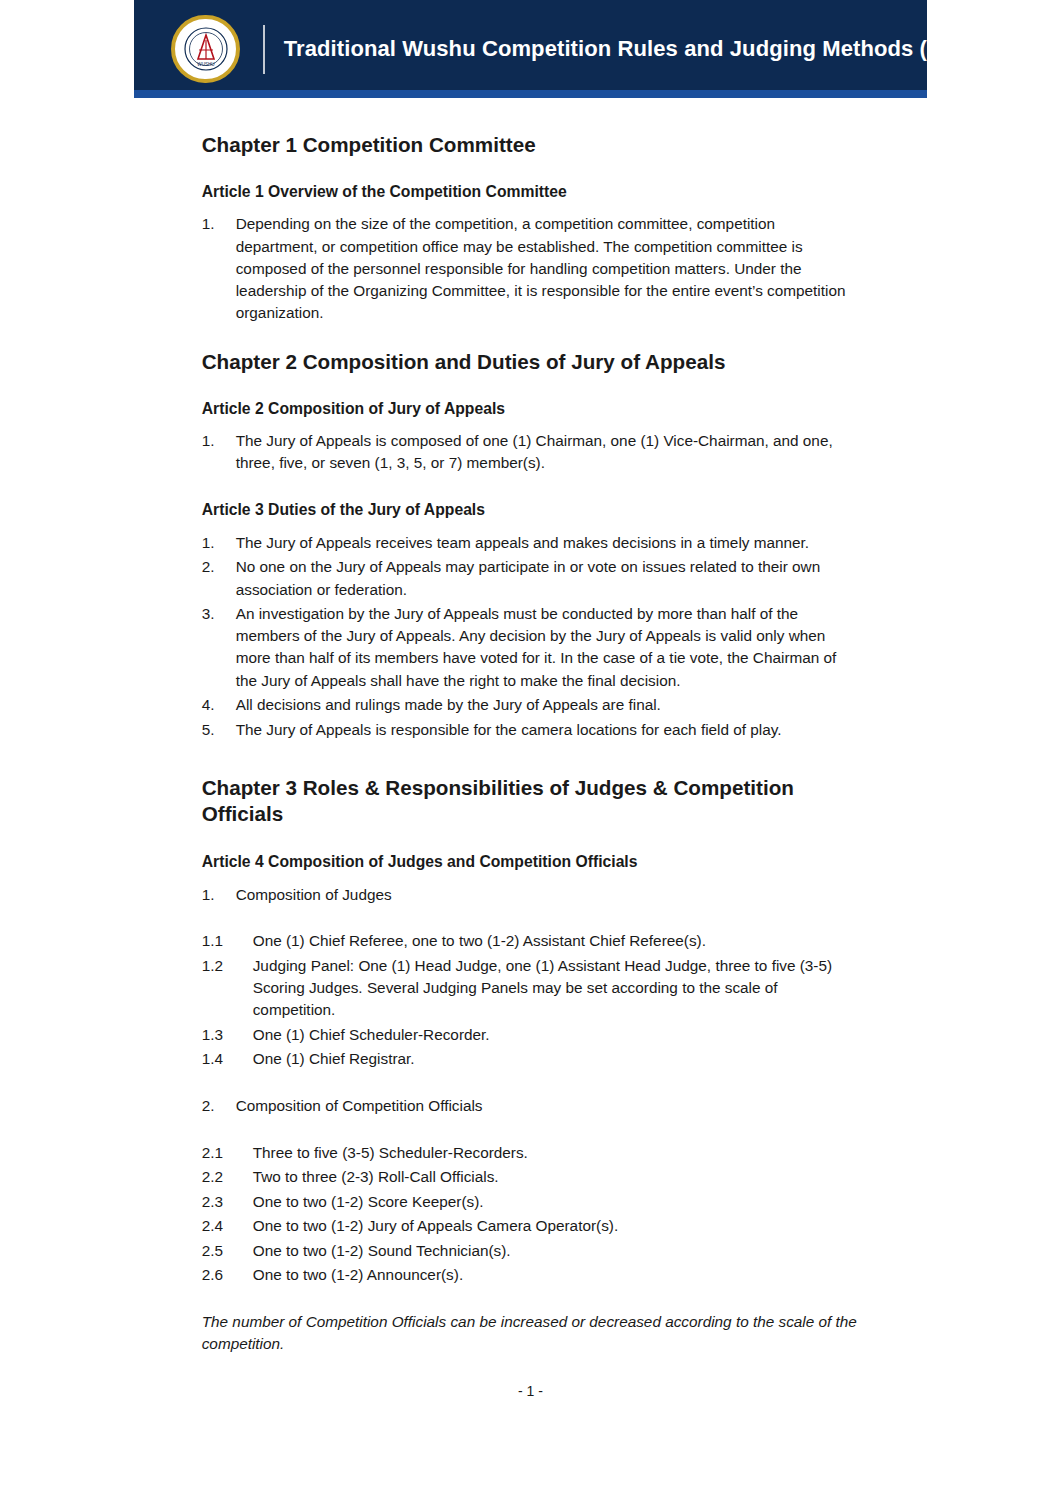WUSHU
Traditional Wushu Competition Rules and Judging Methods (Trial) 2019
Chapter 1 Competition Committee
Article 1 Overview of the Competition Committee
1. Depending on the size of the competition, a competition committee, competition department, or competition office may be established. The competition committee is composed of the personnel responsible for handling competition matters. Under the leadership of the Organizing Committee, it is responsible for the entire event’s competition organization.
Chapter 2 Composition and Duties of Jury of Appeals
Article 2 Composition of Jury of Appeals
1. The Jury of Appeals is composed of one (1) Chairman, one (1) Vice-Chairman, and one, three, five, or seven (1, 3, 5, or 7) member(s).
Article 3 Duties of the Jury of Appeals
1. The Jury of Appeals receives team appeals and makes decisions in a timely manner.
2. No one on the Jury of Appeals may participate in or vote on issues related to their own association or federation.
3. An investigation by the Jury of Appeals must be conducted by more than half of the members of the Jury of Appeals. Any decision by the Jury of Appeals is valid only when more than half of its members have voted for it. In the case of a tie vote, the Chairman of the Jury of Appeals shall have the right to make the final decision.
4. All decisions and rulings made by the Jury of Appeals are final.
5. The Jury of Appeals is responsible for the camera locations for each field of play.
Chapter 3 Roles & Responsibilities of Judges & Competition Officials
Article 4 Composition of Judges and Competition Officials
1. Composition of Judges
1.1 One (1) Chief Referee, one to two (1-2) Assistant Chief Referee(s).
1.2 Judging Panel: One (1) Head Judge, one (1) Assistant Head Judge, three to five (3-5) Scoring Judges. Several Judging Panels may be set according to the scale of competition.
1.3 One (1) Chief Scheduler-Recorder.
1.4 One (1) Chief Registrar.
2. Composition of Competition Officials
2.1 Three to five (3-5) Scheduler-Recorders.
2.2 Two to three (2-3) Roll-Call Officials.
2.3 One to two (1-2) Score Keeper(s).
2.4 One to two (1-2) Jury of Appeals Camera Operator(s).
2.5 One to two (1-2) Sound Technician(s).
2.6 One to two (1-2) Announcer(s).
The number of Competition Officials can be increased or decreased according to the scale of the competition.
- 1 -